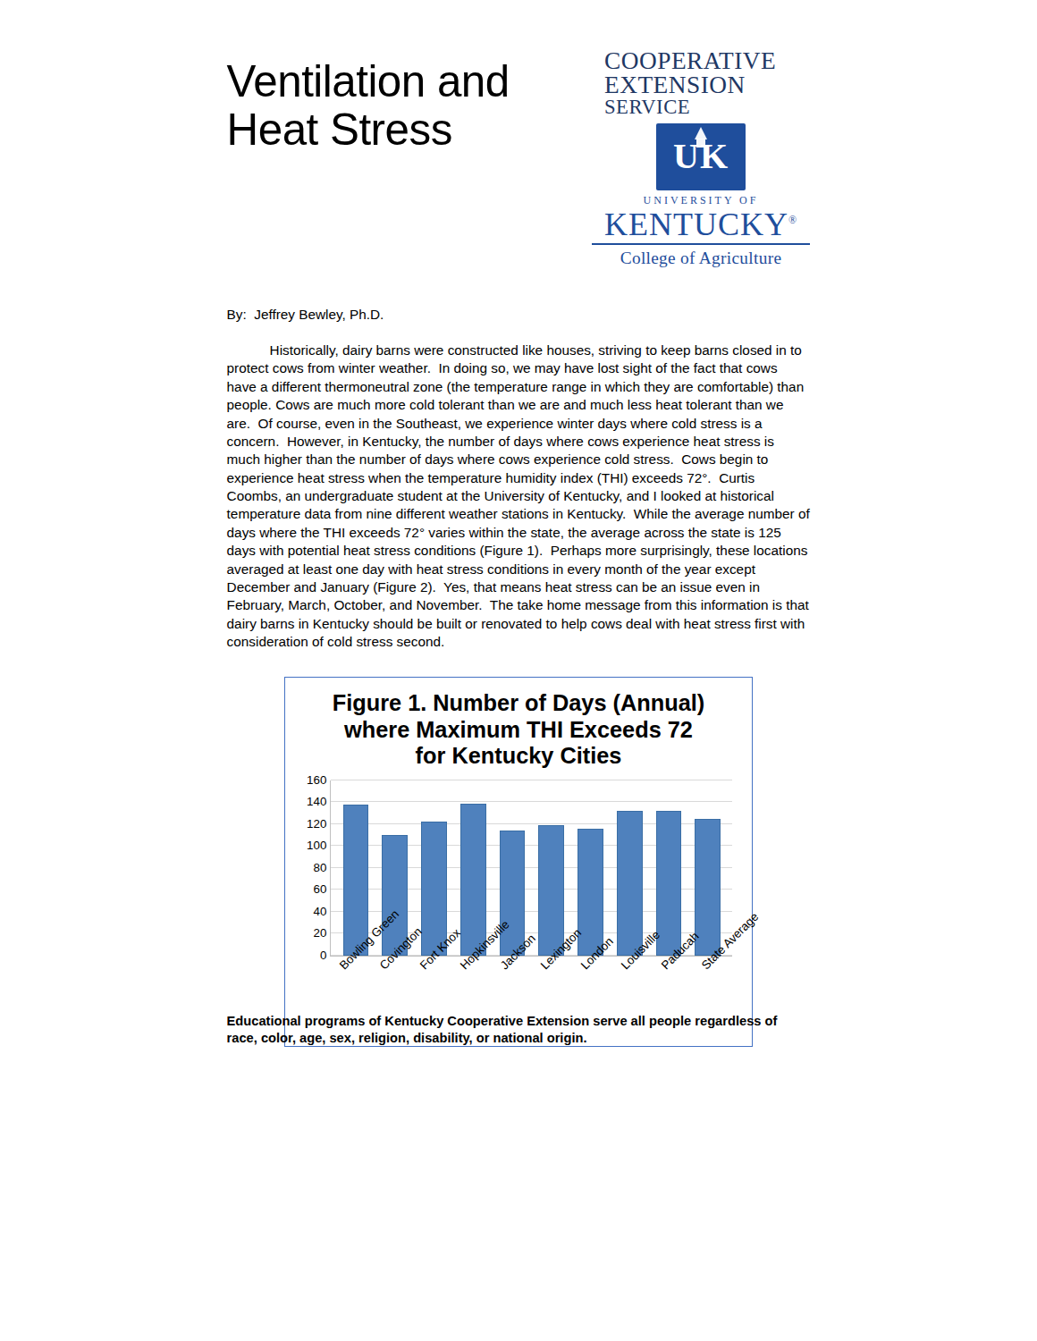Ventilation and Heat Stress
COOPERATIVE
EXTENSION
SERVICE
UK
UNIVERSITY OF
KENTUCKY®
College of Agriculture
By: Jeffrey Bewley, Ph.D.
Historically, dairy barns were constructed like houses, striving to keep barns closed in to protect cows from winter weather. In doing so, we may have lost sight of the fact that cows have a different thermoneutral zone (the temperature range in which they are comfortable) than people. Cows are much more cold tolerant than we are and much less heat tolerant than we are. Of course, even in the Southeast, we experience winter days where cold stress is a concern. However, in Kentucky, the number of days where cows experience heat stress is much higher than the number of days where cows experience cold stress. Cows begin to experience heat stress when the temperature humidity index (THI) exceeds 72°. Curtis Coombs, an undergraduate student at the University of Kentucky, and I looked at historical temperature data from nine different weather stations in Kentucky. While the average number of days where the THI exceeds 72° varies within the state, the average across the state is 125 days with potential heat stress conditions (Figure 1). Perhaps more surprisingly, these locations averaged at least one day with heat stress conditions in every month of the year except December and January (Figure 2). Yes, that means heat stress can be an issue even in February, March, October, and November. The take home message from this information is that dairy barns in Kentucky should be built or renovated to help cows deal with heat stress first with consideration of cold stress second.
Figure 1. Number of Days (Annual)
where Maximum THI Exceeds 72
for Kentucky Cities
160
140
120
100
80
60
40
20
0
Bowling Green
Covington
Fort Knox
Hopkinsville
Jackson
Lexington
London
Louisville
Paducah
State Average
Educational programs of Kentucky Cooperative Extension serve all people regardless of race, color, age, sex, religion, disability, or national origin.